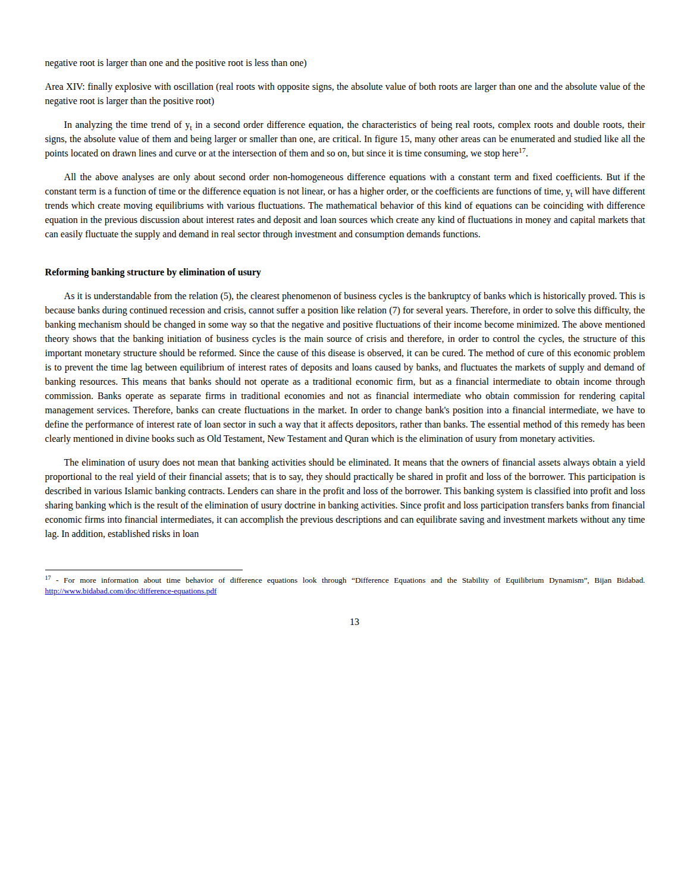negative root is larger than one and the positive root is less than one)
Area XIV: finally explosive with oscillation (real roots with opposite signs, the absolute value of both roots are larger than one and the absolute value of the negative root is larger than the positive root)
In analyzing the time trend of yt in a second order difference equation, the characteristics of being real roots, complex roots and double roots, their signs, the absolute value of them and being larger or smaller than one, are critical. In figure 15, many other areas can be enumerated and studied like all the points located on drawn lines and curve or at the intersection of them and so on, but since it is time consuming, we stop here17.
All the above analyses are only about second order non-homogeneous difference equations with a constant term and fixed coefficients. But if the constant term is a function of time or the difference equation is not linear, or has a higher order, or the coefficients are functions of time, yt will have different trends which create moving equilibriums with various fluctuations. The mathematical behavior of this kind of equations can be coinciding with difference equation in the previous discussion about interest rates and deposit and loan sources which create any kind of fluctuations in money and capital markets that can easily fluctuate the supply and demand in real sector through investment and consumption demands functions.
Reforming banking structure by elimination of usury
As it is understandable from the relation (5), the clearest phenomenon of business cycles is the bankruptcy of banks which is historically proved. This is because banks during continued recession and crisis, cannot suffer a position like relation (7) for several years. Therefore, in order to solve this difficulty, the banking mechanism should be changed in some way so that the negative and positive fluctuations of their income become minimized. The above mentioned theory shows that the banking initiation of business cycles is the main source of crisis and therefore, in order to control the cycles, the structure of this important monetary structure should be reformed. Since the cause of this disease is observed, it can be cured. The method of cure of this economic problem is to prevent the time lag between equilibrium of interest rates of deposits and loans caused by banks, and fluctuates the markets of supply and demand of banking resources. This means that banks should not operate as a traditional economic firm, but as a financial intermediate to obtain income through commission. Banks operate as separate firms in traditional economies and not as financial intermediate who obtain commission for rendering capital management services. Therefore, banks can create fluctuations in the market. In order to change bank's position into a financial intermediate, we have to define the performance of interest rate of loan sector in such a way that it affects depositors, rather than banks. The essential method of this remedy has been clearly mentioned in divine books such as Old Testament, New Testament and Quran which is the elimination of usury from monetary activities.
The elimination of usury does not mean that banking activities should be eliminated. It means that the owners of financial assets always obtain a yield proportional to the real yield of their financial assets; that is to say, they should practically be shared in profit and loss of the borrower. This participation is described in various Islamic banking contracts. Lenders can share in the profit and loss of the borrower. This banking system is classified into profit and loss sharing banking which is the result of the elimination of usury doctrine in banking activities. Since profit and loss participation transfers banks from financial economic firms into financial intermediates, it can accomplish the previous descriptions and can equilibrate saving and investment markets without any time lag. In addition, established risks in loan
17 - For more information about time behavior of difference equations look through “Difference Equations and the Stability of Equilibrium Dynamism”, Bijan Bidabad. http://www.bidabad.com/doc/difference-equations.pdf
13